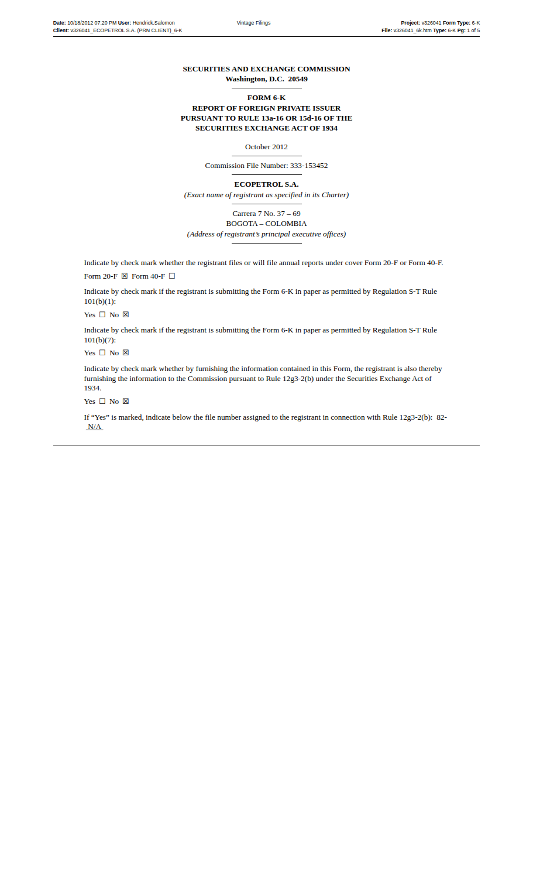| Date: 10/18/2012 07:20 PM User: Hendrick.Salomon | Vintage Filings | Project: v326041 Form Type: 6-K |
| Client: v326041_ECOPETROL S.A. (PRN CLIENT)_6-K | | File: v326041_6k.htm Type: 6-K Pg: 1 of 5 |
SECURITIES AND EXCHANGE COMMISSION
Washington, D.C. 20549
FORM 6-K
REPORT OF FOREIGN PRIVATE ISSUER
PURSUANT TO RULE 13a-16 OR 15d-16 OF THE
SECURITIES EXCHANGE ACT OF 1934
October 2012
Commission File Number: 333-153452
ECOPETROL S.A.
(Exact name of registrant as specified in its Charter)
Carrera 7 No. 37 – 69
BOGOTA – COLOMBIA
(Address of registrant’s principal executive offices)
Indicate by check mark whether the registrant files or will file annual reports under cover Form 20-F or Form 40-F.
| Form 20-F | ☒ | Form 40-F | ☐ |
Indicate by check mark if the registrant is submitting the Form 6-K in paper as permitted by Regulation S-T Rule 101(b)(1):
| Yes | ☐ | No | ☒ |
Indicate by check mark if the registrant is submitting the Form 6-K in paper as permitted by Regulation S-T Rule 101(b)(7):
| Yes | ☐ | No | ☒ |
Indicate by check mark whether by furnishing the information contained in this Form, the registrant is also thereby furnishing the information to the Commission pursuant to Rule 12g3-2(b) under the Securities Exchange Act of 1934.
| Yes | ☐ | No | ☒ |
If “Yes” is marked, indicate below the file number assigned to the registrant in connection with Rule 12g3-2(b): 82- N/A